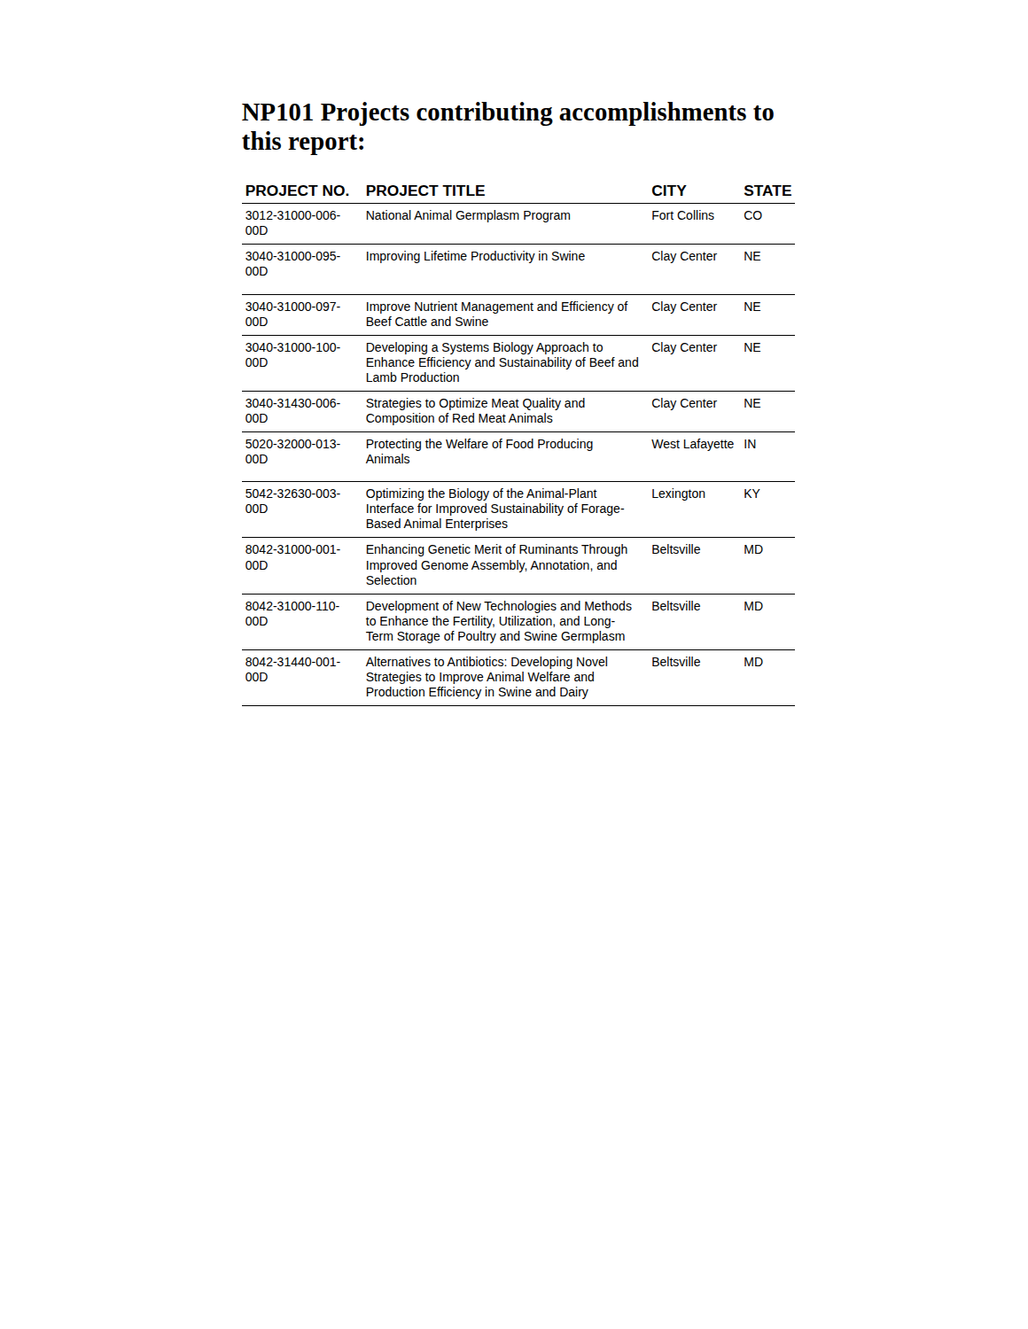NP101 Projects contributing accomplishments to this report:
| PROJECT NO. | PROJECT TITLE | CITY | STATE |
| --- | --- | --- | --- |
| 3012-31000-006-00D | National Animal Germplasm Program | Fort Collins | CO |
| 3040-31000-095-00D | Improving Lifetime Productivity in Swine | Clay Center | NE |
| 3040-31000-097-00D | Improve Nutrient Management and Efficiency of Beef Cattle and Swine | Clay Center | NE |
| 3040-31000-100-00D | Developing a Systems Biology Approach to Enhance Efficiency and Sustainability of Beef and Lamb Production | Clay Center | NE |
| 3040-31430-006-00D | Strategies to Optimize Meat Quality and Composition of Red Meat Animals | Clay Center | NE |
| 5020-32000-013-00D | Protecting the Welfare of Food Producing Animals | West Lafayette | IN |
| 5042-32630-003-00D | Optimizing the Biology of the Animal-Plant Interface for Improved Sustainability of Forage-Based Animal Enterprises | Lexington | KY |
| 8042-31000-001-00D | Enhancing Genetic Merit of Ruminants Through Improved Genome Assembly, Annotation, and Selection | Beltsville | MD |
| 8042-31000-110-00D | Development of New Technologies and Methods to Enhance the Fertility, Utilization, and Long-Term Storage of Poultry and Swine Germplasm | Beltsville | MD |
| 8042-31440-001-00D | Alternatives to Antibiotics: Developing Novel Strategies to Improve Animal Welfare and Production Efficiency in Swine and Dairy | Beltsville | MD |